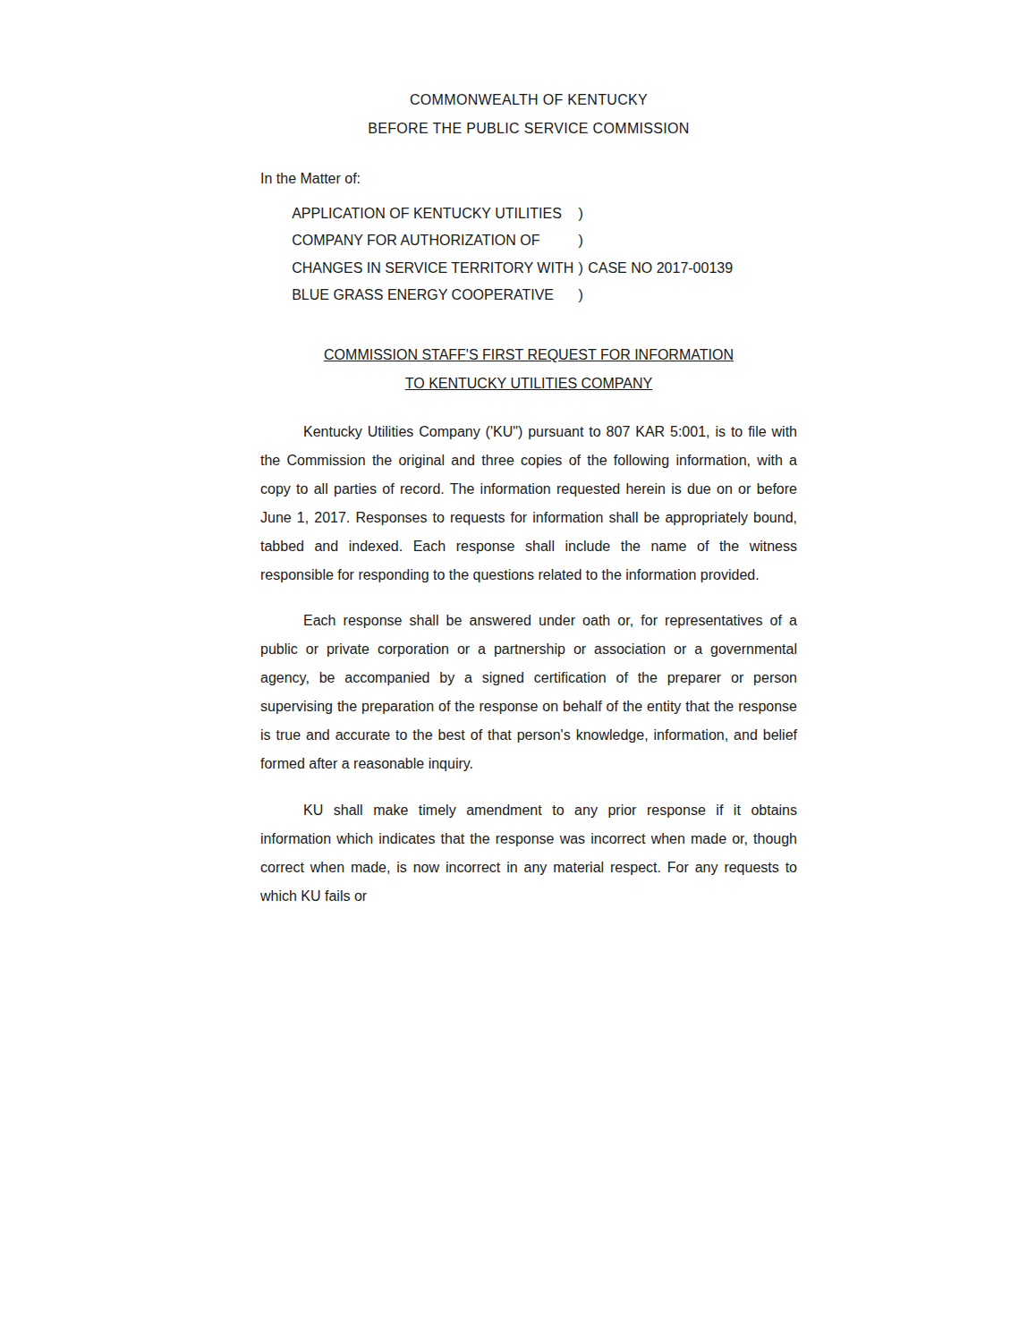COMMONWEALTH OF KENTUCKY
BEFORE THE PUBLIC SERVICE COMMISSION
In the Matter of:
| APPLICATION OF KENTUCKY UTILITIES | ) | |
| COMPANY FOR AUTHORIZATION OF | ) | |
| CHANGES IN SERVICE TERRITORY WITH | ) | CASE NO 2017-00139 |
| BLUE GRASS ENERGY COOPERATIVE | ) | |
COMMISSION STAFF'S FIRST REQUEST FOR INFORMATION
TO KENTUCKY UTILITIES COMPANY
Kentucky Utilities Company ('KU") pursuant to 807 KAR 5:001, is to file with the Commission the original and three copies of the following information, with a copy to all parties of record. The information requested herein is due on or before June 1, 2017. Responses to requests for information shall be appropriately bound, tabbed and indexed. Each response shall include the name of the witness responsible for responding to the questions related to the information provided.
Each response shall be answered under oath or, for representatives of a public or private corporation or a partnership or association or a governmental agency, be accompanied by a signed certification of the preparer or person supervising the preparation of the response on behalf of the entity that the response is true and accurate to the best of that person's knowledge, information, and belief formed after a reasonable inquiry.
KU shall make timely amendment to any prior response if it obtains information which indicates that the response was incorrect when made or, though correct when made, is now incorrect in any material respect. For any requests to which KU fails or